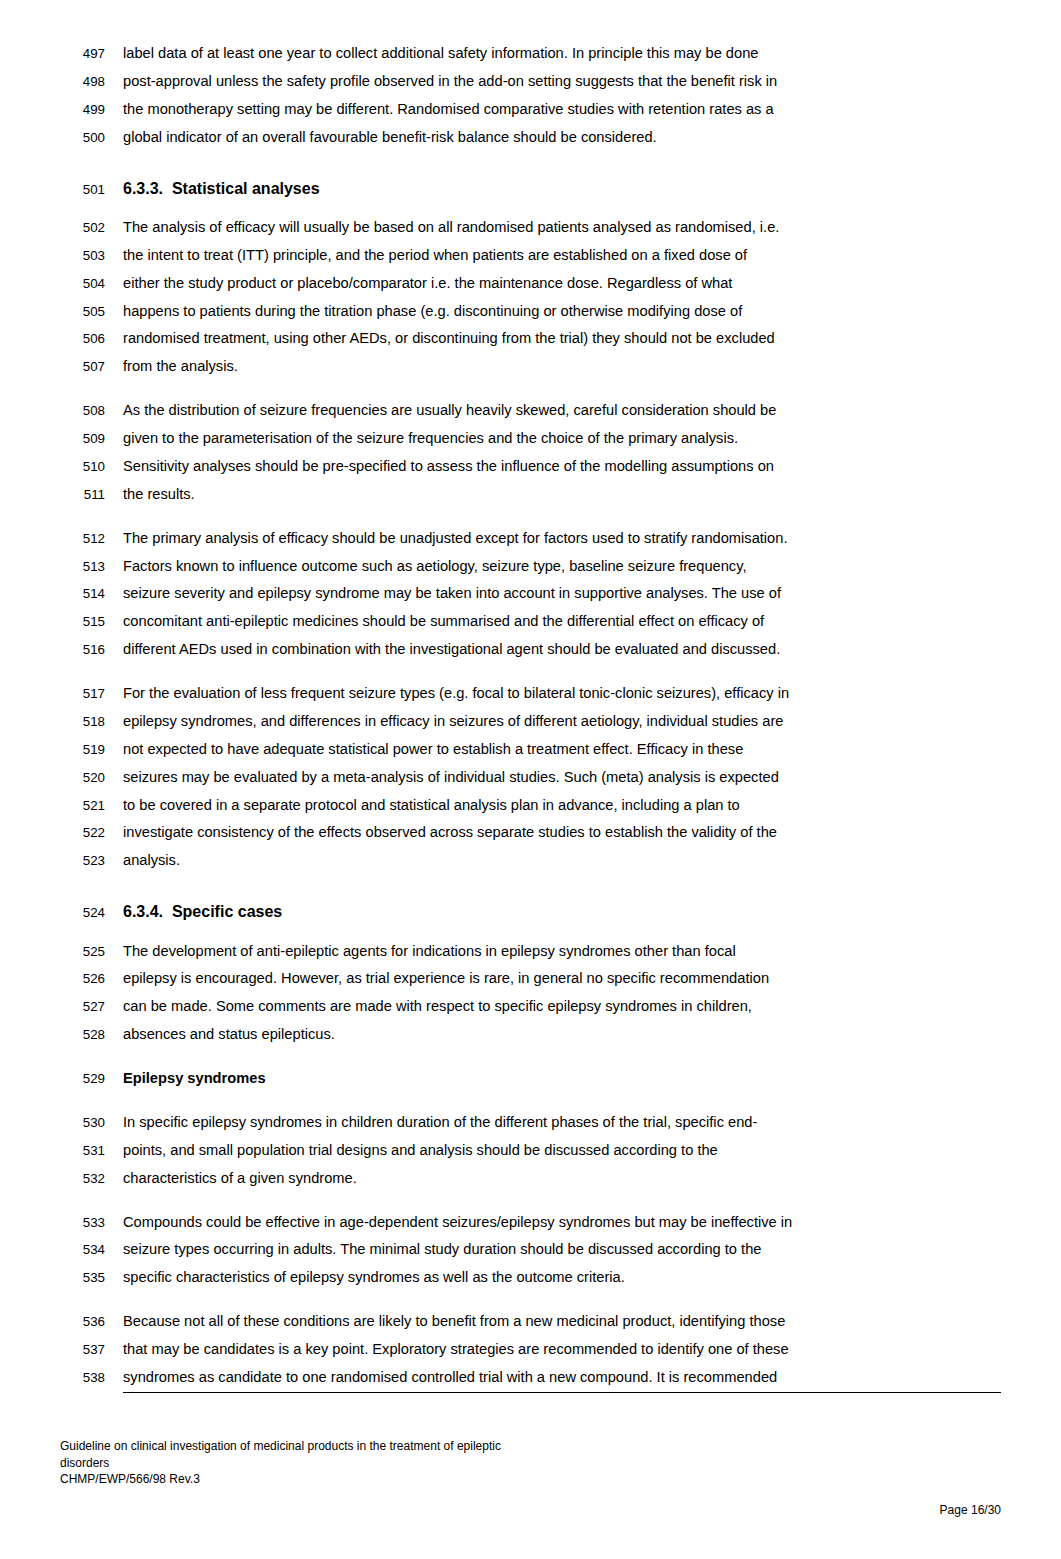497
label data of at least one year to collect additional safety information. In principle this may be done
498
post-approval unless the safety profile observed in the add-on setting suggests that the benefit risk in
499
the monotherapy setting may be different. Randomised comparative studies with retention rates as a
500
global indicator of an overall favourable benefit-risk balance should be considered.
501
6.3.3. Statistical analyses
502
The analysis of efficacy will usually be based on all randomised patients analysed as randomised, i.e.
503
the intent to treat (ITT) principle, and the period when patients are established on a fixed dose of
504
either the study product or placebo/comparator i.e. the maintenance dose. Regardless of what
505
happens to patients during the titration phase (e.g. discontinuing or otherwise modifying dose of
506
randomised treatment, using other AEDs, or discontinuing from the trial) they should not be excluded
507
from the analysis.
508
As the distribution of seizure frequencies are usually heavily skewed, careful consideration should be
509
given to the parameterisation of the seizure frequencies and the choice of the primary analysis.
510
Sensitivity analyses should be pre-specified to assess the influence of the modelling assumptions on
511
the results.
512
The primary analysis of efficacy should be unadjusted except for factors used to stratify randomisation.
513
Factors known to influence outcome such as aetiology, seizure type, baseline seizure frequency,
514
seizure severity and epilepsy syndrome may be taken into account in supportive analyses. The use of
515
concomitant anti-epileptic medicines should be summarised and the differential effect on efficacy of
516
different AEDs used in combination with the investigational agent should be evaluated and discussed.
517
For the evaluation of less frequent seizure types (e.g. focal to bilateral tonic-clonic seizures), efficacy in
518
epilepsy syndromes, and differences in efficacy in seizures of different aetiology, individual studies are
519
not expected to have adequate statistical power to establish a treatment effect. Efficacy in these
520
seizures may be evaluated by a meta-analysis of individual studies. Such (meta) analysis is expected
521
to be covered in a separate protocol and statistical analysis plan in advance, including a plan to
522
investigate consistency of the effects observed across separate studies to establish the validity of the
523
analysis.
524
6.3.4. Specific cases
525
The development of anti-epileptic agents for indications in epilepsy syndromes other than focal
526
epilepsy is encouraged. However, as trial experience is rare, in general no specific recommendation
527
can be made. Some comments are made with respect to specific epilepsy syndromes in children,
528
absences and status epilepticus.
529
Epilepsy syndromes
530
In specific epilepsy syndromes in children duration of the different phases of the trial, specific end-
531
points, and small population trial designs and analysis should be discussed according to the
532
characteristics of a given syndrome.
533
Compounds could be effective in age-dependent seizures/epilepsy syndromes but may be ineffective in
534
seizure types occurring in adults. The minimal study duration should be discussed according to the
535
specific characteristics of epilepsy syndromes as well as the outcome criteria.
536
Because not all of these conditions are likely to benefit from a new medicinal product, identifying those
537
that may be candidates is a key point. Exploratory strategies are recommended to identify one of these
538
syndromes as candidate to one randomised controlled trial with a new compound. It is recommended
Guideline on clinical investigation of medicinal products in the treatment of epileptic
disorders
CHMP/EWP/566/98 Rev.3
Page 16/30